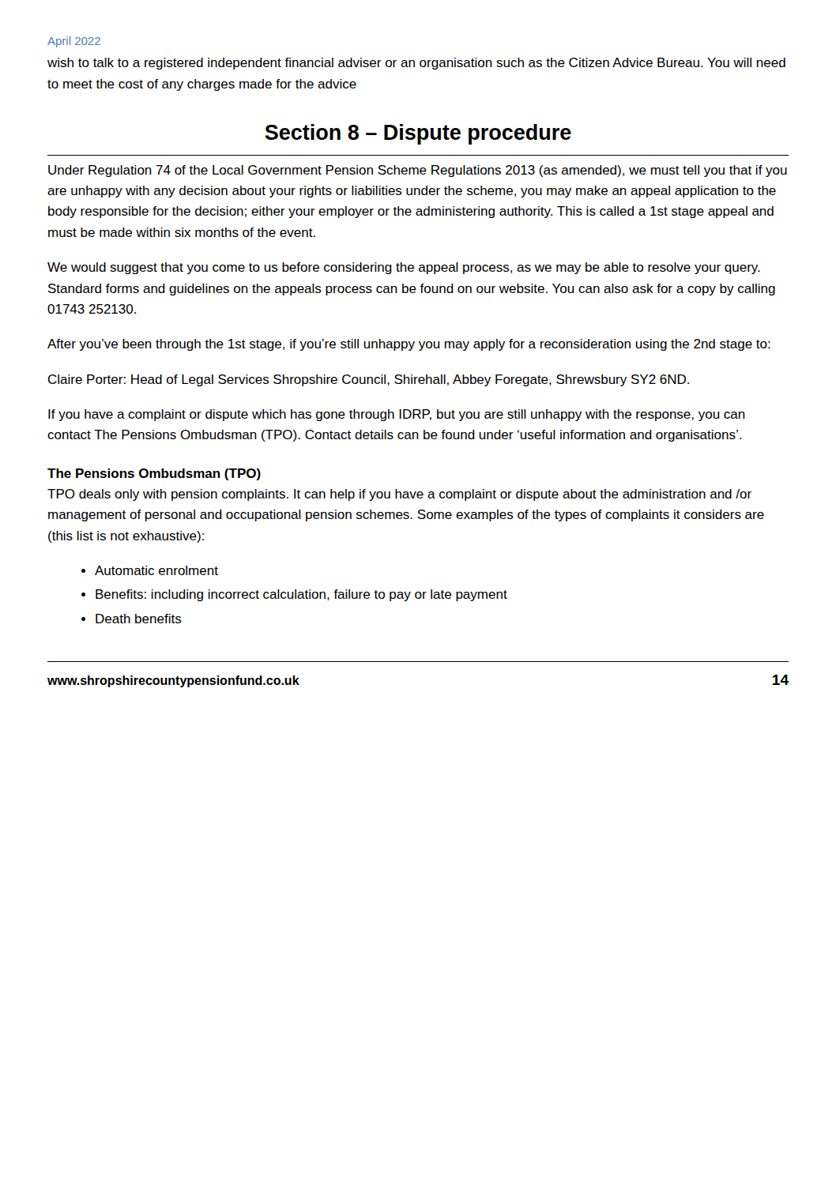April 2022
wish to talk to a registered independent financial adviser or an organisation such as the Citizen Advice Bureau. You will need to meet the cost of any charges made for the advice
Section 8 – Dispute procedure
Under Regulation 74 of the Local Government Pension Scheme Regulations 2013 (as amended), we must tell you that if you are unhappy with any decision about your rights or liabilities under the scheme, you may make an appeal application to the body responsible for the decision; either your employer or the administering authority. This is called a 1st stage appeal and must be made within six months of the event.
We would suggest that you come to us before considering the appeal process, as we may be able to resolve your query. Standard forms and guidelines on the appeals process can be found on our website. You can also ask for a copy by calling 01743 252130.
After you’ve been through the 1st stage, if you’re still unhappy you may apply for a reconsideration using the 2nd stage to:
Claire Porter: Head of Legal Services Shropshire Council, Shirehall, Abbey Foregate, Shrewsbury SY2 6ND.
If you have a complaint or dispute which has gone through IDRP, but you are still unhappy with the response, you can contact The Pensions Ombudsman (TPO). Contact details can be found under ‘useful information and organisations’.
The Pensions Ombudsman (TPO)
TPO deals only with pension complaints. It can help if you have a complaint or dispute about the administration and /or management of personal and occupational pension schemes. Some examples of the types of complaints it considers are (this list is not exhaustive):
Automatic enrolment
Benefits: including incorrect calculation, failure to pay or late payment
Death benefits
www.shropshirecountypensionfund.co.uk 14